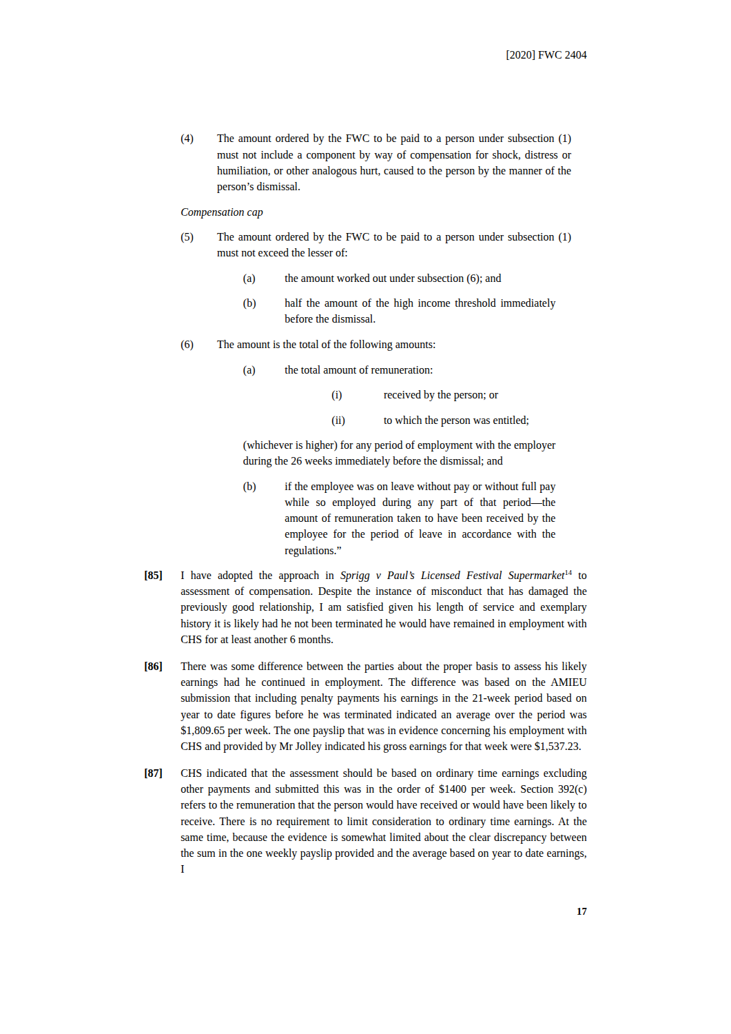[2020] FWC 2404
(4)
The amount ordered by the FWC to be paid to a person under subsection (1) must not include a component by way of compensation for shock, distress or humiliation, or other analogous hurt, caused to the person by the manner of the person’s dismissal.
Compensation cap
(5)
The amount ordered by the FWC to be paid to a person under subsection (1) must not exceed the lesser of:
(a)
the amount worked out under subsection (6); and
(b)
half the amount of the high income threshold immediately before the dismissal.
(6)
The amount is the total of the following amounts:
(a)
the total amount of remuneration:
(i)
received by the person; or
(ii)
to which the person was entitled;
(whichever is higher) for any period of employment with the employer during the 26 weeks immediately before the dismissal; and
(b)
if the employee was on leave without pay or without full pay while so employed during any part of that period—the amount of remuneration taken to have been received by the employee for the period of leave in accordance with the regulations.”
[85]
I have adopted the approach in Sprigg v Paul’s Licensed Festival Supermarket 14 to assessment of compensation. Despite the instance of misconduct that has damaged the previously good relationship, I am satisfied given his length of service and exemplary history it is likely had he not been terminated he would have remained in employment with CHS for at least another 6 months.
[86]
There was some difference between the parties about the proper basis to assess his likely earnings had he continued in employment. The difference was based on the AMIEU submission that including penalty payments his earnings in the 21-week period based on year to date figures before he was terminated indicated an average over the period was $1,809.65 per week. The one payslip that was in evidence concerning his employment with CHS and provided by Mr Jolley indicated his gross earnings for that week were $1,537.23.
[87]
CHS indicated that the assessment should be based on ordinary time earnings excluding other payments and submitted this was in the order of $1400 per week. Section 392(c) refers to the remuneration that the person would have received or would have been likely to receive. There is no requirement to limit consideration to ordinary time earnings. At the same time, because the evidence is somewhat limited about the clear discrepancy between the sum in the one weekly payslip provided and the average based on year to date earnings, I
17